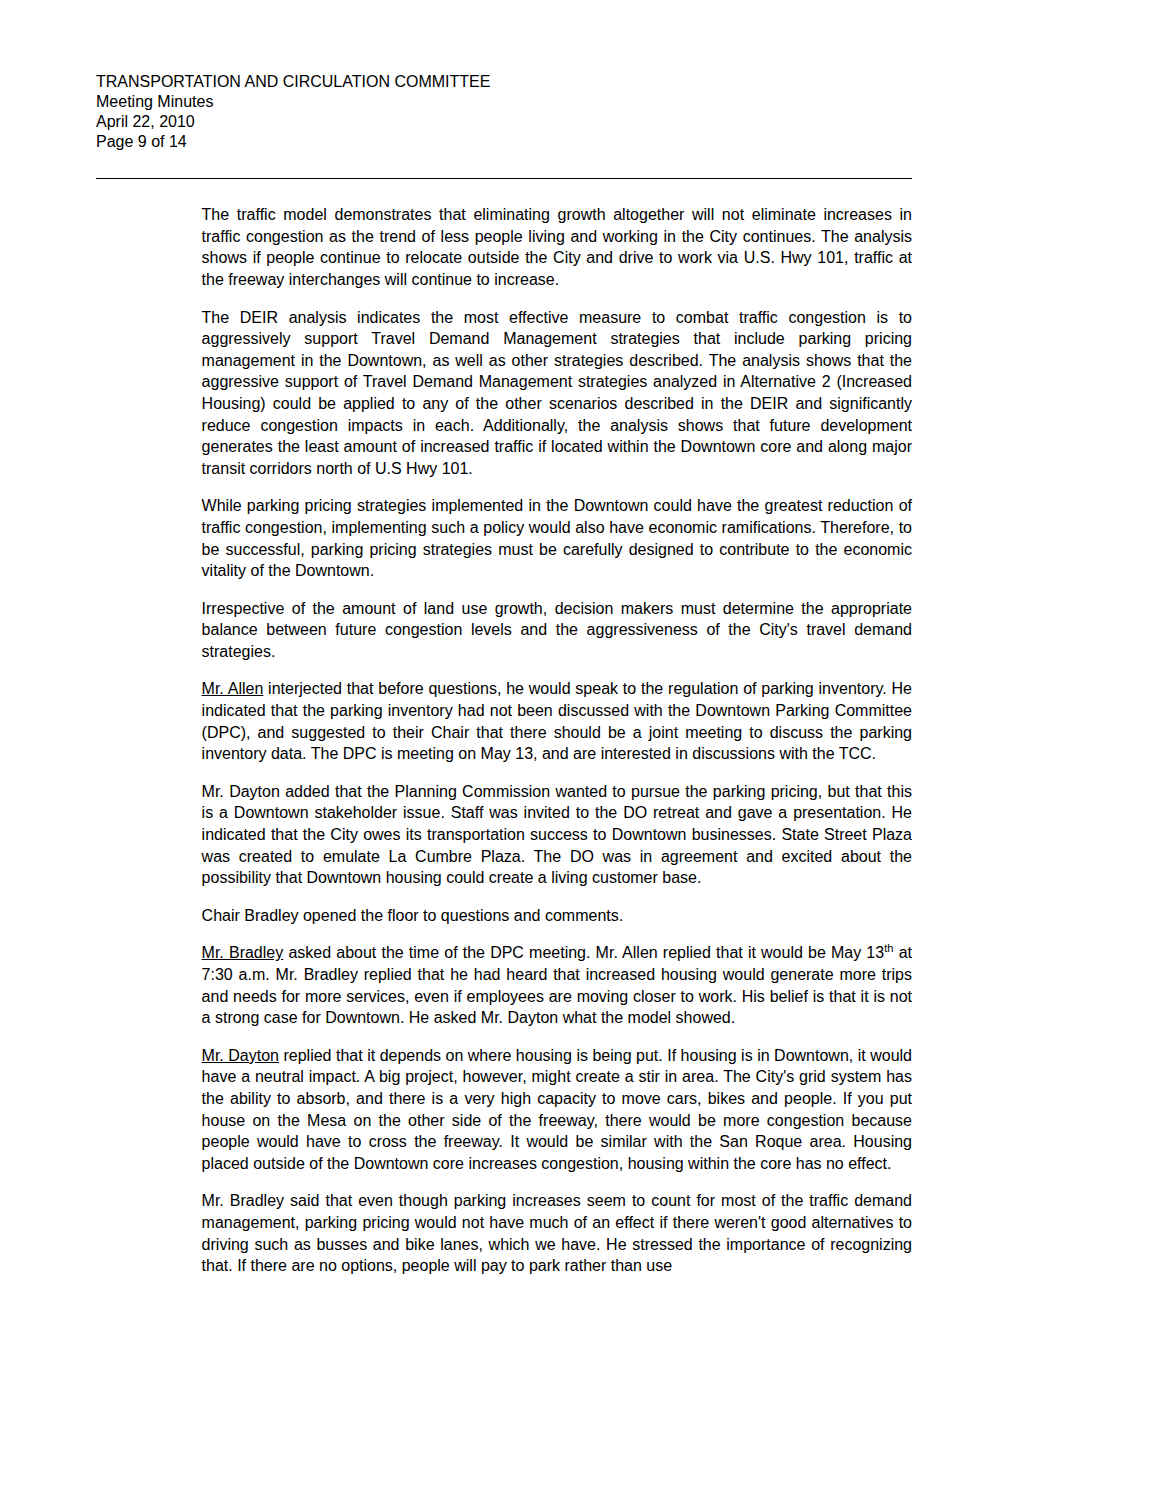TRANSPORTATION AND CIRCULATION COMMITTEE
Meeting Minutes
April 22, 2010
Page 9 of 14
The traffic model demonstrates that eliminating growth altogether will not eliminate increases in traffic congestion as the trend of less people living and working in the City continues. The analysis shows if people continue to relocate outside the City and drive to work via U.S. Hwy 101, traffic at the freeway interchanges will continue to increase.
The DEIR analysis indicates the most effective measure to combat traffic congestion is to aggressively support Travel Demand Management strategies that include parking pricing management in the Downtown, as well as other strategies described. The analysis shows that the aggressive support of Travel Demand Management strategies analyzed in Alternative 2 (Increased Housing) could be applied to any of the other scenarios described in the DEIR and significantly reduce congestion impacts in each. Additionally, the analysis shows that future development generates the least amount of increased traffic if located within the Downtown core and along major transit corridors north of U.S Hwy 101.
While parking pricing strategies implemented in the Downtown could have the greatest reduction of traffic congestion, implementing such a policy would also have economic ramifications. Therefore, to be successful, parking pricing strategies must be carefully designed to contribute to the economic vitality of the Downtown.
Irrespective of the amount of land use growth, decision makers must determine the appropriate balance between future congestion levels and the aggressiveness of the City's travel demand strategies.
Mr. Allen interjected that before questions, he would speak to the regulation of parking inventory. He indicated that the parking inventory had not been discussed with the Downtown Parking Committee (DPC), and suggested to their Chair that there should be a joint meeting to discuss the parking inventory data. The DPC is meeting on May 13, and are interested in discussions with the TCC.
Mr. Dayton added that the Planning Commission wanted to pursue the parking pricing, but that this is a Downtown stakeholder issue. Staff was invited to the DO retreat and gave a presentation. He indicated that the City owes its transportation success to Downtown businesses. State Street Plaza was created to emulate La Cumbre Plaza. The DO was in agreement and excited about the possibility that Downtown housing could create a living customer base.
Chair Bradley opened the floor to questions and comments.
Mr. Bradley asked about the time of the DPC meeting. Mr. Allen replied that it would be May 13th at 7:30 a.m. Mr. Bradley replied that he had heard that increased housing would generate more trips and needs for more services, even if employees are moving closer to work. His belief is that it is not a strong case for Downtown. He asked Mr. Dayton what the model showed.
Mr. Dayton replied that it depends on where housing is being put. If housing is in Downtown, it would have a neutral impact. A big project, however, might create a stir in area. The City's grid system has the ability to absorb, and there is a very high capacity to move cars, bikes and people. If you put house on the Mesa on the other side of the freeway, there would be more congestion because people would have to cross the freeway. It would be similar with the San Roque area. Housing placed outside of the Downtown core increases congestion, housing within the core has no effect.
Mr. Bradley said that even though parking increases seem to count for most of the traffic demand management, parking pricing would not have much of an effect if there weren't good alternatives to driving such as busses and bike lanes, which we have. He stressed the importance of recognizing that. If there are no options, people will pay to park rather than use